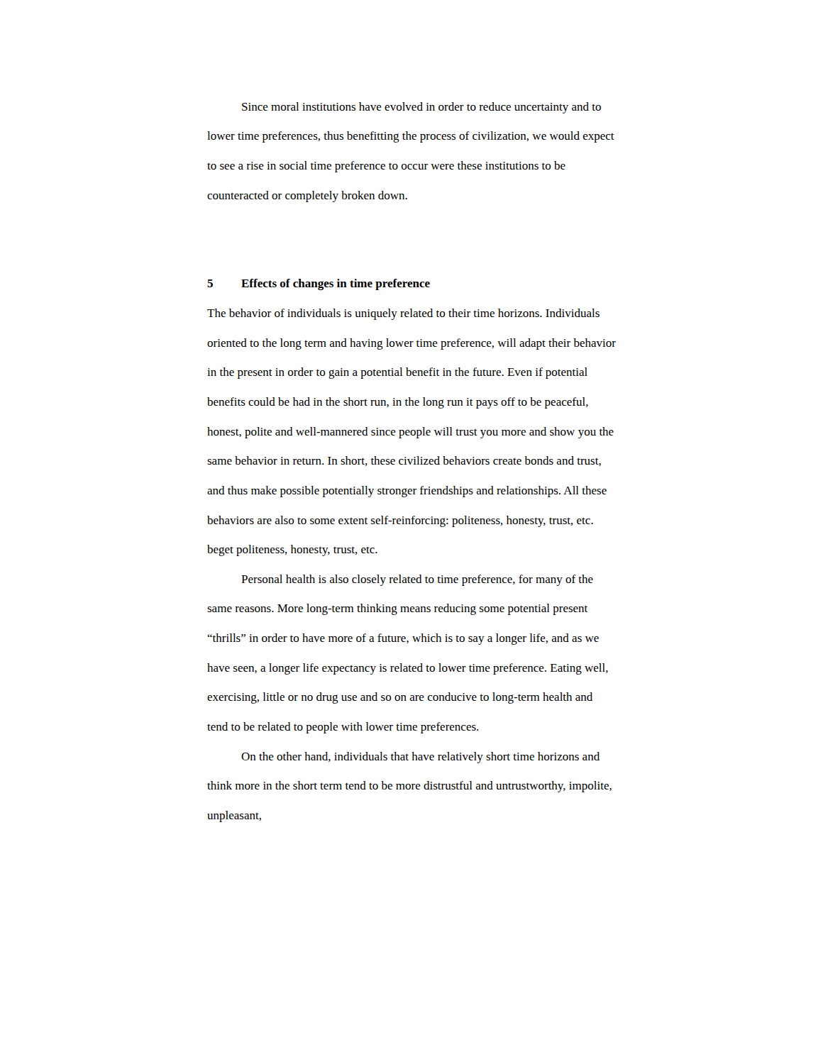Since moral institutions have evolved in order to reduce uncertainty and to lower time preferences, thus benefitting the process of civilization, we would expect to see a rise in social time preference to occur were these institutions to be counteracted or completely broken down.
5 Effects of changes in time preference
The behavior of individuals is uniquely related to their time horizons. Individuals oriented to the long term and having lower time preference, will adapt their behavior in the present in order to gain a potential benefit in the future. Even if potential benefits could be had in the short run, in the long run it pays off to be peaceful, honest, polite and well-mannered since people will trust you more and show you the same behavior in return. In short, these civilized behaviors create bonds and trust, and thus make possible potentially stronger friendships and relationships. All these behaviors are also to some extent self-reinforcing: politeness, honesty, trust, etc. beget politeness, honesty, trust, etc.
Personal health is also closely related to time preference, for many of the same reasons. More long-term thinking means reducing some potential present “thrills” in order to have more of a future, which is to say a longer life, and as we have seen, a longer life expectancy is related to lower time preference. Eating well, exercising, little or no drug use and so on are conducive to long-term health and tend to be related to people with lower time preferences.
On the other hand, individuals that have relatively short time horizons and think more in the short term tend to be more distrustful and untrustworthy, impolite, unpleasant,